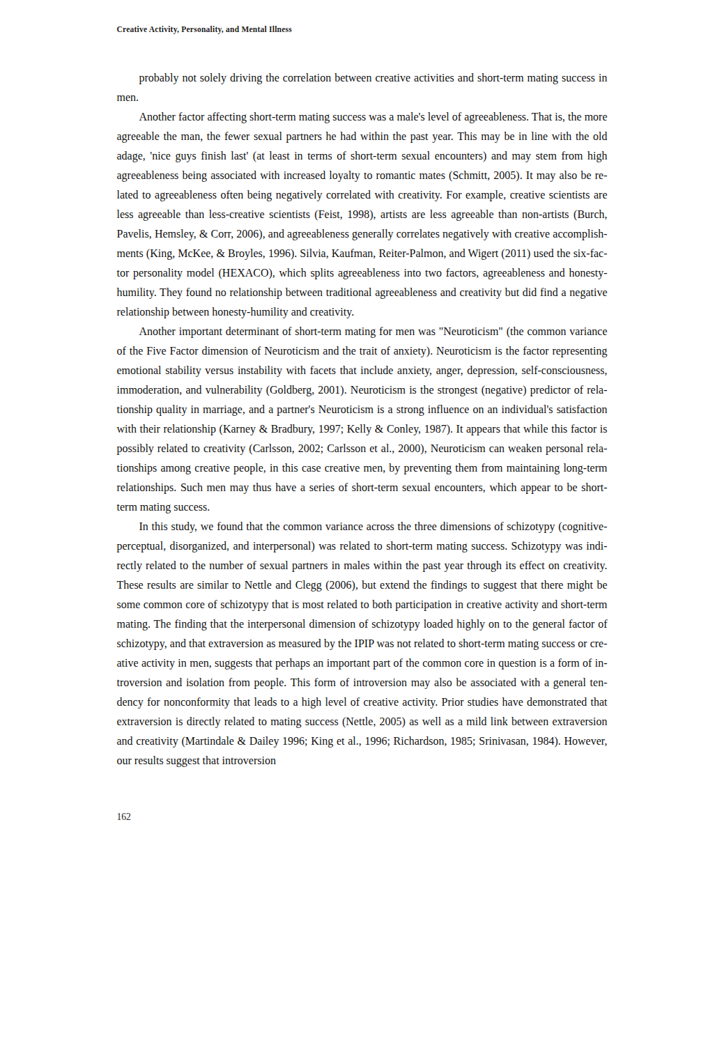Creative Activity, Personality, and Mental Illness
probably not solely driving the correlation between creative activities and short-term mating success in men.
Another factor affecting short-term mating success was a male's level of agreeableness. That is, the more agreeable the man, the fewer sexual partners he had within the past year. This may be in line with the old adage, 'nice guys finish last' (at least in terms of short-term sexual encounters) and may stem from high agreeableness being associated with increased loyalty to romantic mates (Schmitt, 2005). It may also be related to agreeableness often being negatively correlated with creativity. For example, creative scientists are less agreeable than less-creative scientists (Feist, 1998), artists are less agreeable than non-artists (Burch, Pavelis, Hemsley, & Corr, 2006), and agreeableness generally correlates negatively with creative accomplishments (King, McKee, & Broyles, 1996). Silvia, Kaufman, Reiter-Palmon, and Wigert (2011) used the six-factor personality model (HEXACO), which splits agreeableness into two factors, agreeableness and honesty-humility. They found no relationship between traditional agreeableness and creativity but did find a negative relationship between honesty-humility and creativity.
Another important determinant of short-term mating for men was "Neuroticism" (the common variance of the Five Factor dimension of Neuroticism and the trait of anxiety). Neuroticism is the factor representing emotional stability versus instability with facets that include anxiety, anger, depression, self-consciousness, immoderation, and vulnerability (Goldberg, 2001). Neuroticism is the strongest (negative) predictor of relationship quality in marriage, and a partner's Neuroticism is a strong influence on an individual's satisfaction with their relationship (Karney & Bradbury, 1997; Kelly & Conley, 1987). It appears that while this factor is possibly related to creativity (Carlsson, 2002; Carlsson et al., 2000), Neuroticism can weaken personal relationships among creative people, in this case creative men, by preventing them from maintaining long-term relationships. Such men may thus have a series of short-term sexual encounters, which appear to be short-term mating success.
In this study, we found that the common variance across the three dimensions of schizotypy (cognitive-perceptual, disorganized, and interpersonal) was related to short-term mating success. Schizotypy was indirectly related to the number of sexual partners in males within the past year through its effect on creativity. These results are similar to Nettle and Clegg (2006), but extend the findings to suggest that there might be some common core of schizotypy that is most related to both participation in creative activity and short-term mating. The finding that the interpersonal dimension of schizotypy loaded highly on to the general factor of schizotypy, and that extraversion as measured by the IPIP was not related to short-term mating success or creative activity in men, suggests that perhaps an important part of the common core in question is a form of introversion and isolation from people. This form of introversion may also be associated with a general tendency for nonconformity that leads to a high level of creative activity. Prior studies have demonstrated that extraversion is directly related to mating success (Nettle, 2005) as well as a mild link between extraversion and creativity (Martindale & Dailey 1996; King et al., 1996; Richardson, 1985; Srinivasan, 1984). However, our results suggest that introversion
162